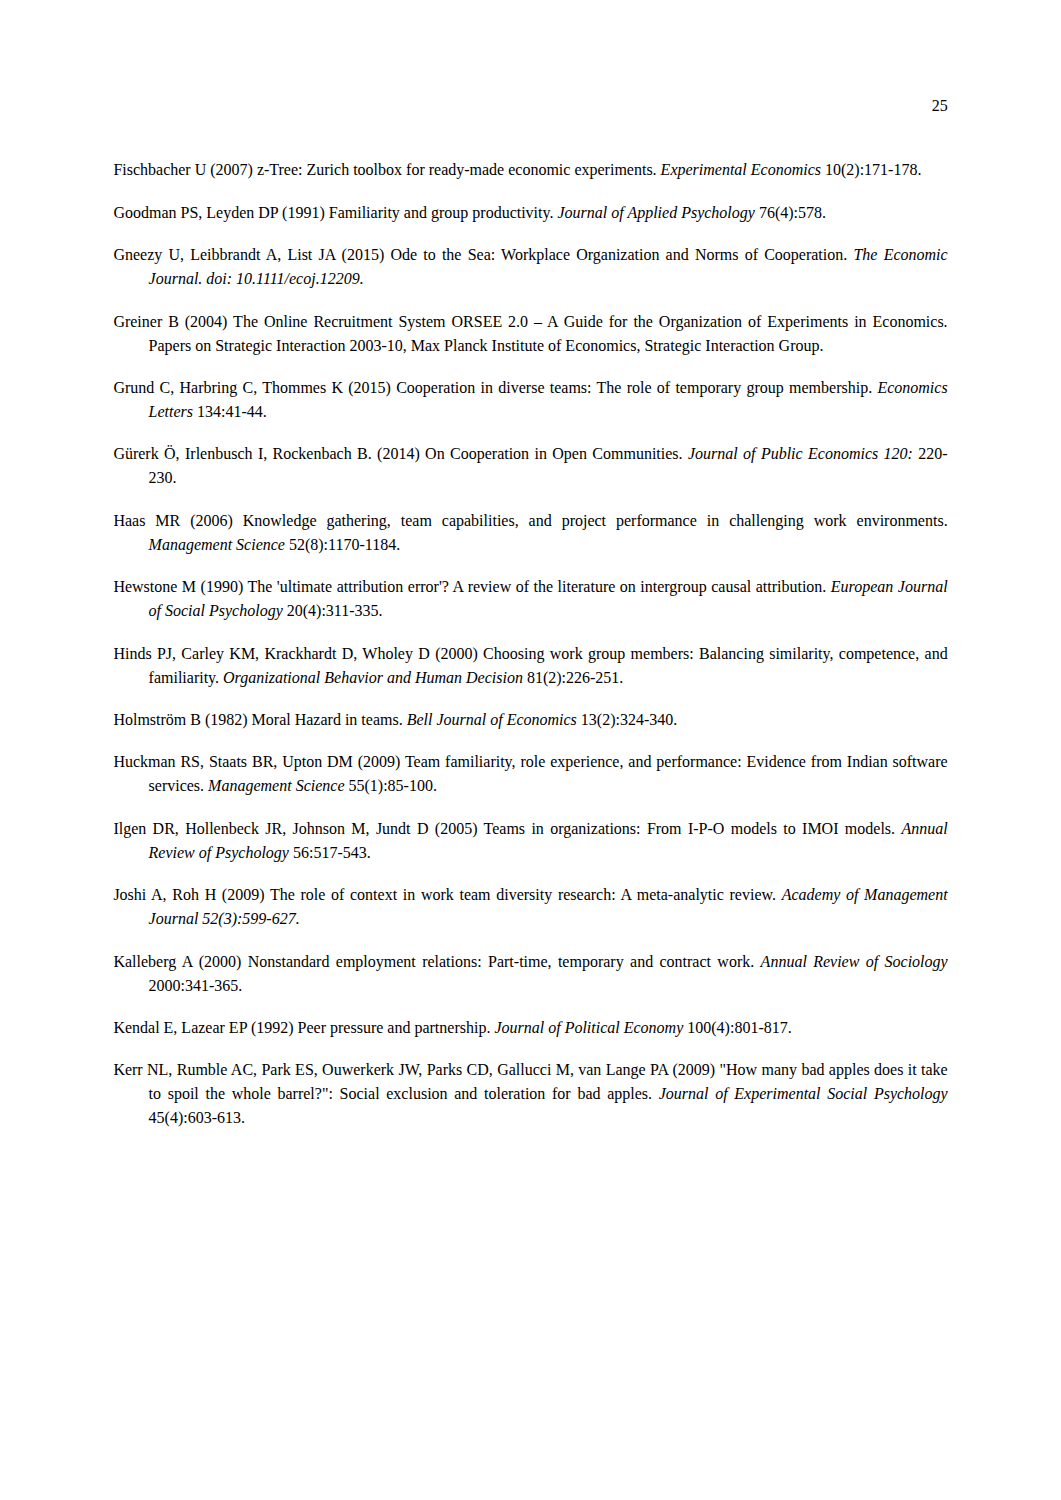25
Fischbacher U (2007) z-Tree: Zurich toolbox for ready-made economic experiments. Experimental Economics 10(2):171-178.
Goodman PS, Leyden DP (1991) Familiarity and group productivity. Journal of Applied Psychology 76(4):578.
Gneezy U, Leibbrandt A, List JA (2015) Ode to the Sea: Workplace Organization and Norms of Cooperation. The Economic Journal. doi: 10.1111/ecoj.12209.
Greiner B (2004) The Online Recruitment System ORSEE 2.0 – A Guide for the Organization of Experiments in Economics. Papers on Strategic Interaction 2003-10, Max Planck Institute of Economics, Strategic Interaction Group.
Grund C, Harbring C, Thommes K (2015) Cooperation in diverse teams: The role of temporary group membership. Economics Letters 134:41-44.
Gürerk Ö, Irlenbusch I, Rockenbach B. (2014) On Cooperation in Open Communities. Journal of Public Economics 120: 220-230.
Haas MR (2006) Knowledge gathering, team capabilities, and project performance in challenging work environments. Management Science 52(8):1170-1184.
Hewstone M (1990) The 'ultimate attribution error'? A review of the literature on intergroup causal attribution. European Journal of Social Psychology 20(4):311-335.
Hinds PJ, Carley KM, Krackhardt D, Wholey D (2000) Choosing work group members: Balancing similarity, competence, and familiarity. Organizational Behavior and Human Decision 81(2):226-251.
Holmström B (1982) Moral Hazard in teams. Bell Journal of Economics 13(2):324-340.
Huckman RS, Staats BR, Upton DM (2009) Team familiarity, role experience, and performance: Evidence from Indian software services. Management Science 55(1):85-100.
Ilgen DR, Hollenbeck JR, Johnson M, Jundt D (2005) Teams in organizations: From I-P-O models to IMOI models. Annual Review of Psychology 56:517-543.
Joshi A, Roh H (2009) The role of context in work team diversity research: A meta-analytic review. Academy of Management Journal 52(3):599-627.
Kalleberg A (2000) Nonstandard employment relations: Part-time, temporary and contract work. Annual Review of Sociology 2000:341-365.
Kendal E, Lazear EP (1992) Peer pressure and partnership. Journal of Political Economy 100(4):801-817.
Kerr NL, Rumble AC, Park ES, Ouwerkerk JW, Parks CD, Gallucci M, van Lange PA (2009) "How many bad apples does it take to spoil the whole barrel?": Social exclusion and toleration for bad apples. Journal of Experimental Social Psychology 45(4):603-613.